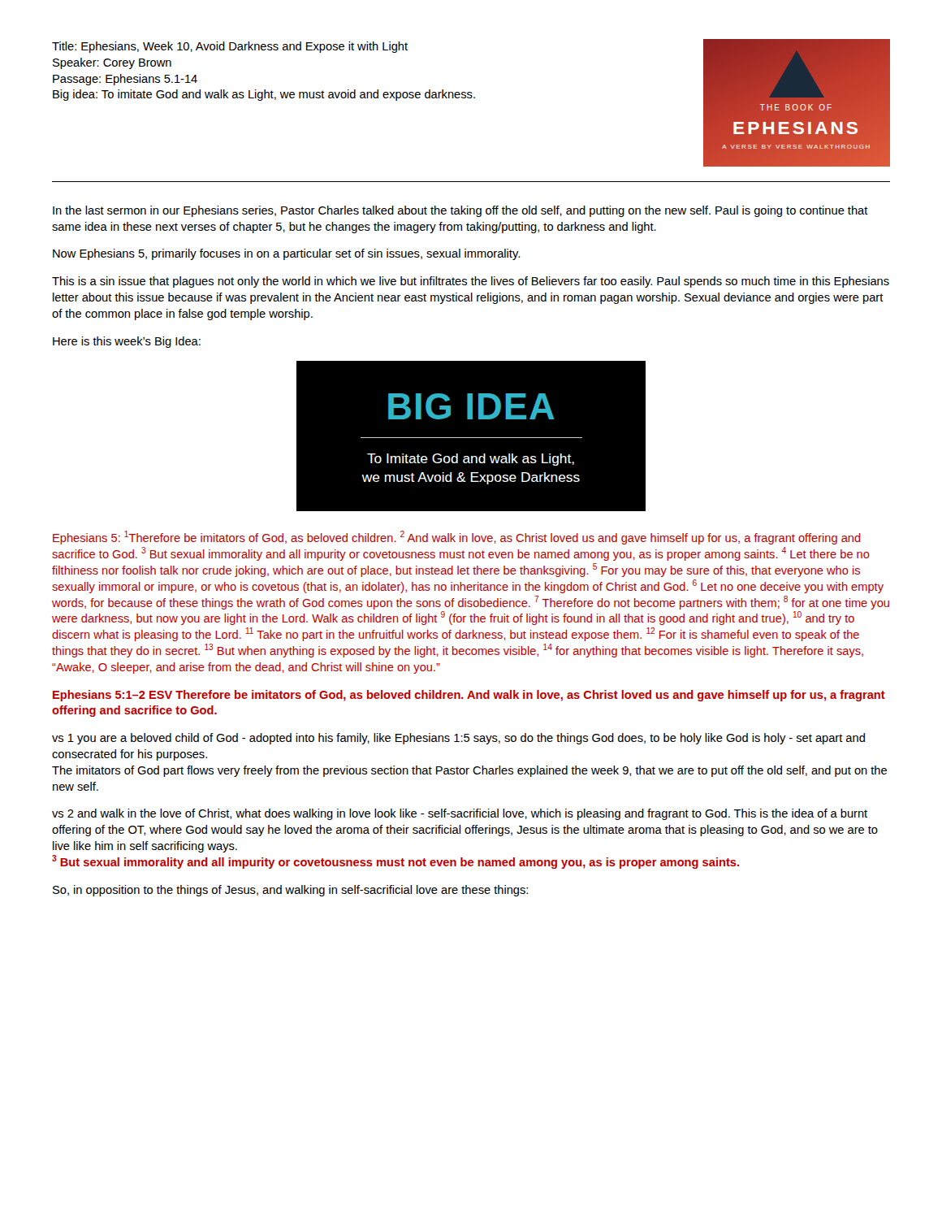Title: Ephesians, Week 10, Avoid Darkness and Expose it with Light
Speaker: Corey Brown
Passage: Ephesians 5.1-14
Big idea: To imitate God and walk as Light, we must avoid and expose darkness.
The Book of
Ephesians
A Verse by Verse Walkthrough
In the last sermon in our Ephesians series, Pastor Charles talked about the taking off the old self, and putting on the new self. Paul is going to continue that same idea in these next verses of chapter 5, but he changes the imagery from taking/putting, to darkness and light.
Now Ephesians 5, primarily focuses in on a particular set of sin issues, sexual immorality.
This is a sin issue that plagues not only the world in which we live but infiltrates the lives of Believers far too easily. Paul spends so much time in this Ephesians letter about this issue because if was prevalent in the Ancient near east mystical religions, and in roman pagan worship. Sexual deviance and orgies were part of the common place in false god temple worship.
Here is this week’s Big Idea:
BIG IDEA
To Imitate God and walk as Light,
we must Avoid & Expose Darkness
Ephesians 5: 1Therefore be imitators of God, as beloved children. 2 And walk in love, as Christ loved us and gave himself up for us, a fragrant offering and sacrifice to God. 3 But sexual immorality and all impurity or covetousness must not even be named among you, as is proper among saints. 4 Let there be no filthiness nor foolish talk nor crude joking, which are out of place, but instead let there be thanksgiving. 5 For you may be sure of this, that everyone who is sexually immoral or impure, or who is covetous (that is, an idolater), has no inheritance in the kingdom of Christ and God. 6 Let no one deceive you with empty words, for because of these things the wrath of God comes upon the sons of disobedience. 7 Therefore do not become partners with them; 8 for at one time you were darkness, but now you are light in the Lord. Walk as children of light 9 (for the fruit of light is found in all that is good and right and true), 10 and try to discern what is pleasing to the Lord. 11 Take no part in the unfruitful works of darkness, but instead expose them. 12 For it is shameful even to speak of the things that they do in secret. 13 But when anything is exposed by the light, it becomes visible, 14 for anything that becomes visible is light. Therefore it says, “Awake, O sleeper, and arise from the dead, and Christ will shine on you.”
Ephesians 5:1–2 ESV Therefore be imitators of God, as beloved children. And walk in love, as Christ loved us and gave himself up for us, a fragrant offering and sacrifice to God.
vs 1 you are a beloved child of God - adopted into his family, like Ephesians 1:5 says, so do the things God does, to be holy like God is holy - set apart and consecrated for his purposes.
The imitators of God part flows very freely from the previous section that Pastor Charles explained the week 9, that we are to put off the old self, and put on the new self.
vs 2 and walk in the love of Christ, what does walking in love look like - self-sacrificial love, which is pleasing and fragrant to God. This is the idea of a burnt offering of the OT, where God would say he loved the aroma of their sacrificial offerings, Jesus is the ultimate aroma that is pleasing to God, and so we are to live like him in self sacrificing ways.
3 But sexual immorality and all impurity or covetousness must not even be named among you, as is proper among saints.
So, in opposition to the things of Jesus, and walking in self-sacrificial love are these things: